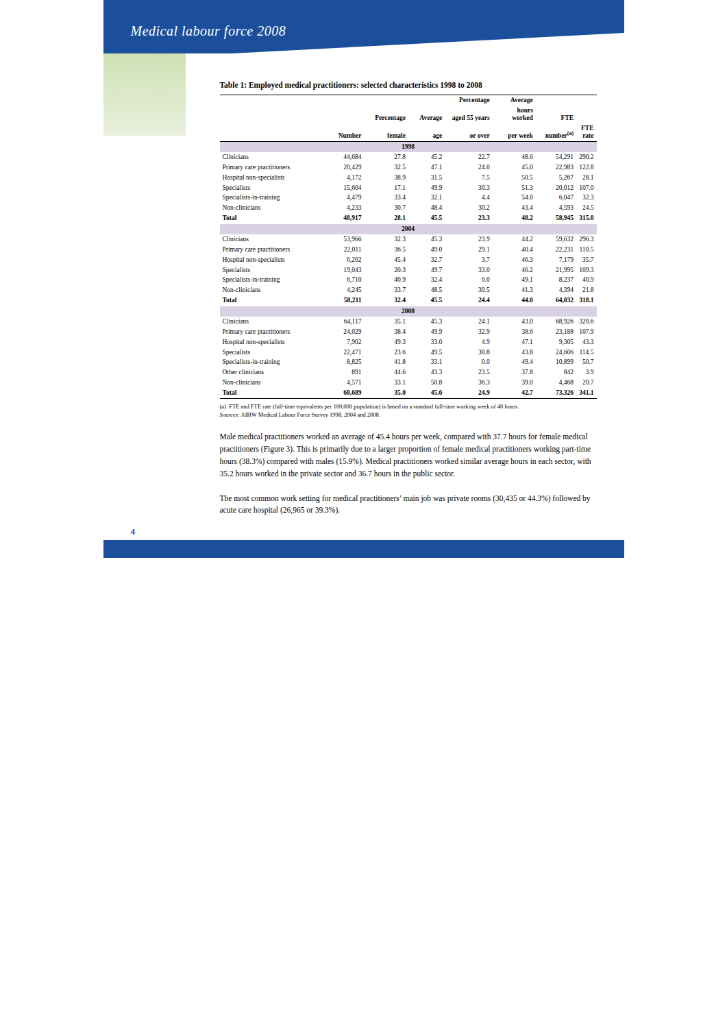Medical labour force 2008
Table 1: Employed medical practitioners: selected characteristics 1998 to 2008
| | | | | Percentage | Average | | |
| --- | --- | --- | --- | --- | --- | --- | --- |
| | | Percentage | Average | aged 55 years | hours worked | FTE | |
| | Number | female | age | or over | per week | number (a) | FTE rate |
| 1998 |
| Clinicians | 44,684 | 27.8 | 45.2 | 22.7 | 48.6 | 54,291 | 290.2 |
| Primary care practitioners | 20,429 | 32.5 | 47.1 | 24.0 | 45.0 | 22,983 | 122.8 |
| Hospital non-specialists | 4,172 | 38.9 | 31.5 | 7.5 | 50.5 | 5,267 | 28.1 |
| Specialists | 15,604 | 17.1 | 49.9 | 30.3 | 51.3 | 20,012 | 107.0 |
| Specialists-in-training | 4,479 | 33.4 | 32.1 | 4.4 | 54.0 | 6,047 | 32.3 |
| Non-clinicians | 4,233 | 30.7 | 48.4 | 30.2 | 43.4 | 4,593 | 24.5 |
| Total | 48,917 | 28.1 | 45.5 | 23.3 | 48.2 | 58,945 | 315.0 |
| 2004 |
| Clinicians | 53,966 | 32.3 | 45.3 | 23.9 | 44.2 | 59,632 | 296.3 |
| Primary care practitioners | 22,011 | 36.5 | 49.0 | 29.1 | 40.4 | 22,231 | 110.5 |
| Hospital non-specialists | 6,202 | 45.4 | 32.7 | 3.7 | 46.3 | 7,179 | 35.7 |
| Specialists | 19,043 | 20.3 | 49.7 | 33.0 | 46.2 | 21,995 | 109.3 |
| Specialists-in-training | 6,710 | 40.9 | 32.4 | 0.0 | 49.1 | 8,237 | 40.9 |
| Non-clinicians | 4,245 | 33.7 | 48.5 | 30.5 | 41.3 | 4,394 | 21.8 |
| Total | 58,211 | 32.4 | 45.5 | 24.4 | 44.0 | 64,032 | 318.1 |
| 2008 |
| Clinicians | 64,117 | 35.1 | 45.3 | 24.1 | 43.0 | 68,926 | 320.6 |
| Primary care practitioners | 24,029 | 38.4 | 49.9 | 32.9 | 38.6 | 23,188 | 107.9 |
| Hospital non-specialists | 7,902 | 49.3 | 33.0 | 4.9 | 47.1 | 9,305 | 43.3 |
| Specialists | 22,471 | 23.6 | 49.5 | 30.8 | 43.8 | 24,606 | 114.5 |
| Specialists-in-training | 8,825 | 41.8 | 33.1 | 0.0 | 49.4 | 10,899 | 50.7 |
| Other clinicians | 891 | 44.6 | 43.3 | 23.5 | 37.8 | 842 | 3.9 |
| Non-clinicians | 4,571 | 33.1 | 50.8 | 36.3 | 39.0 | 4,468 | 20.7 |
| Total | 68,689 | 35.0 | 45.6 | 24.9 | 42.7 | 73,326 | 341.1 |
(a) FTE and FTE rate (full-time equivalents per 100,000 population) is based on a standard full-time working week of 40 hours.
Sources: AIHW Medical Labour Force Survey 1998, 2004 and 2008.
Male medical practitioners worked an average of 45.4 hours per week, compared with 37.7 hours for female medical practitioners (Figure 3). This is primarily due to a larger proportion of female medical practitioners working part-time hours (38.3%) compared with males (15.9%). Medical practitioners worked similar average hours in each sector, with 35.2 hours worked in the private sector and 36.7 hours in the public sector.
The most common work setting for medical practitioners’ main job was private rooms (30,435 or 44.3%) followed by acute care hospital (26,965 or 39.3%).
4